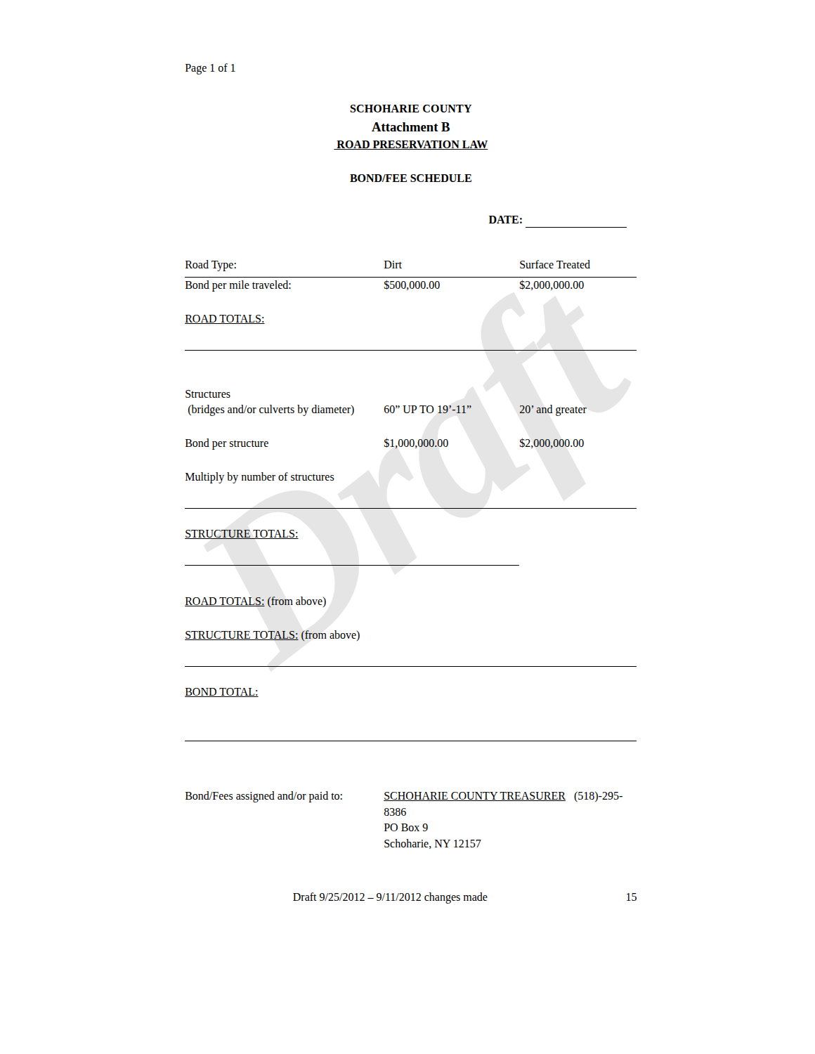Draft
Page 1 of 1
SCHOHARIE COUNTY
Attachment B
ROAD PRESERVATION LAW
BOND/FEE SCHEDULE
DATE:
| Road Type: | Dirt | Surface Treated |
| Bond per mile traveled: | $500,000.00 | $2,000,000.00 |
| ROAD TOTALS: |
| Structures | | |
| (bridges and/or culverts by diameter) | 60” UP TO 19’-11” | 20’ and greater |
| Bond per structure | $1,000,000.00 | $2,000,000.00 |
| Multiply by number of structures | | |
| STRUCTURE TOTALS: |
| ROAD TOTALS: (from above) |
| STRUCTURE TOTALS: (from above) |
| BOND TOTAL: |
| Bond/Fees assigned and/or paid to: | SCHOHARIE COUNTY TREASURER (518)-295-8386 PO Box 9 Schoharie, NY 12157 |
Draft 9/25/2012 – 9/11/2012 changes made
15